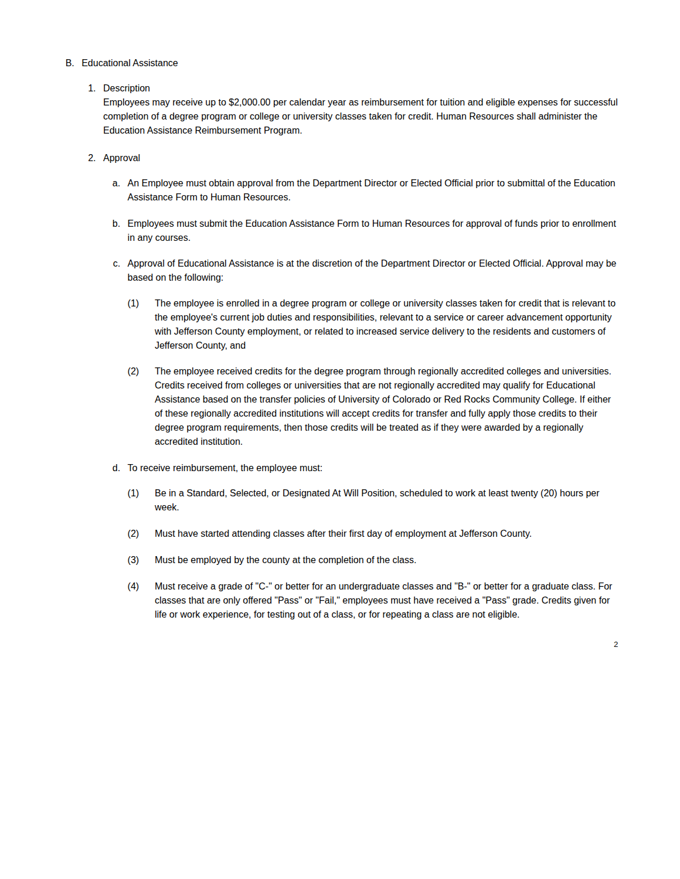Educational Assistance
Description
Employees may receive up to $2,000.00 per calendar year as reimbursement for tuition and eligible expenses for successful completion of a degree program or college or university classes taken for credit. Human Resources shall administer the Education Assistance Reimbursement Program.
Approval
An Employee must obtain approval from the Department Director or Elected Official prior to submittal of the Education Assistance Form to Human Resources.
Employees must submit the Education Assistance Form to Human Resources for approval of funds prior to enrollment in any courses.
Approval of Educational Assistance is at the discretion of the Department Director or Elected Official. Approval may be based on the following:
The employee is enrolled in a degree program or college or university classes taken for credit that is relevant to the employee's current job duties and responsibilities, relevant to a service or career advancement opportunity with Jefferson County employment, or related to increased service delivery to the residents and customers of Jefferson County, and
The employee received credits for the degree program through regionally accredited colleges and universities. Credits received from colleges or universities that are not regionally accredited may qualify for Educational Assistance based on the transfer policies of University of Colorado or Red Rocks Community College. If either of these regionally accredited institutions will accept credits for transfer and fully apply those credits to their degree program requirements, then those credits will be treated as if they were awarded by a regionally accredited institution.
To receive reimbursement, the employee must:
Be in a Standard, Selected, or Designated At Will Position, scheduled to work at least twenty (20) hours per week.
Must have started attending classes after their first day of employment at Jefferson County.
Must be employed by the county at the completion of the class.
Must receive a grade of "C-" or better for an undergraduate classes and "B-" or better for a graduate class. For classes that are only offered "Pass" or "Fail," employees must have received a "Pass" grade. Credits given for life or work experience, for testing out of a class, or for repeating a class are not eligible.
2